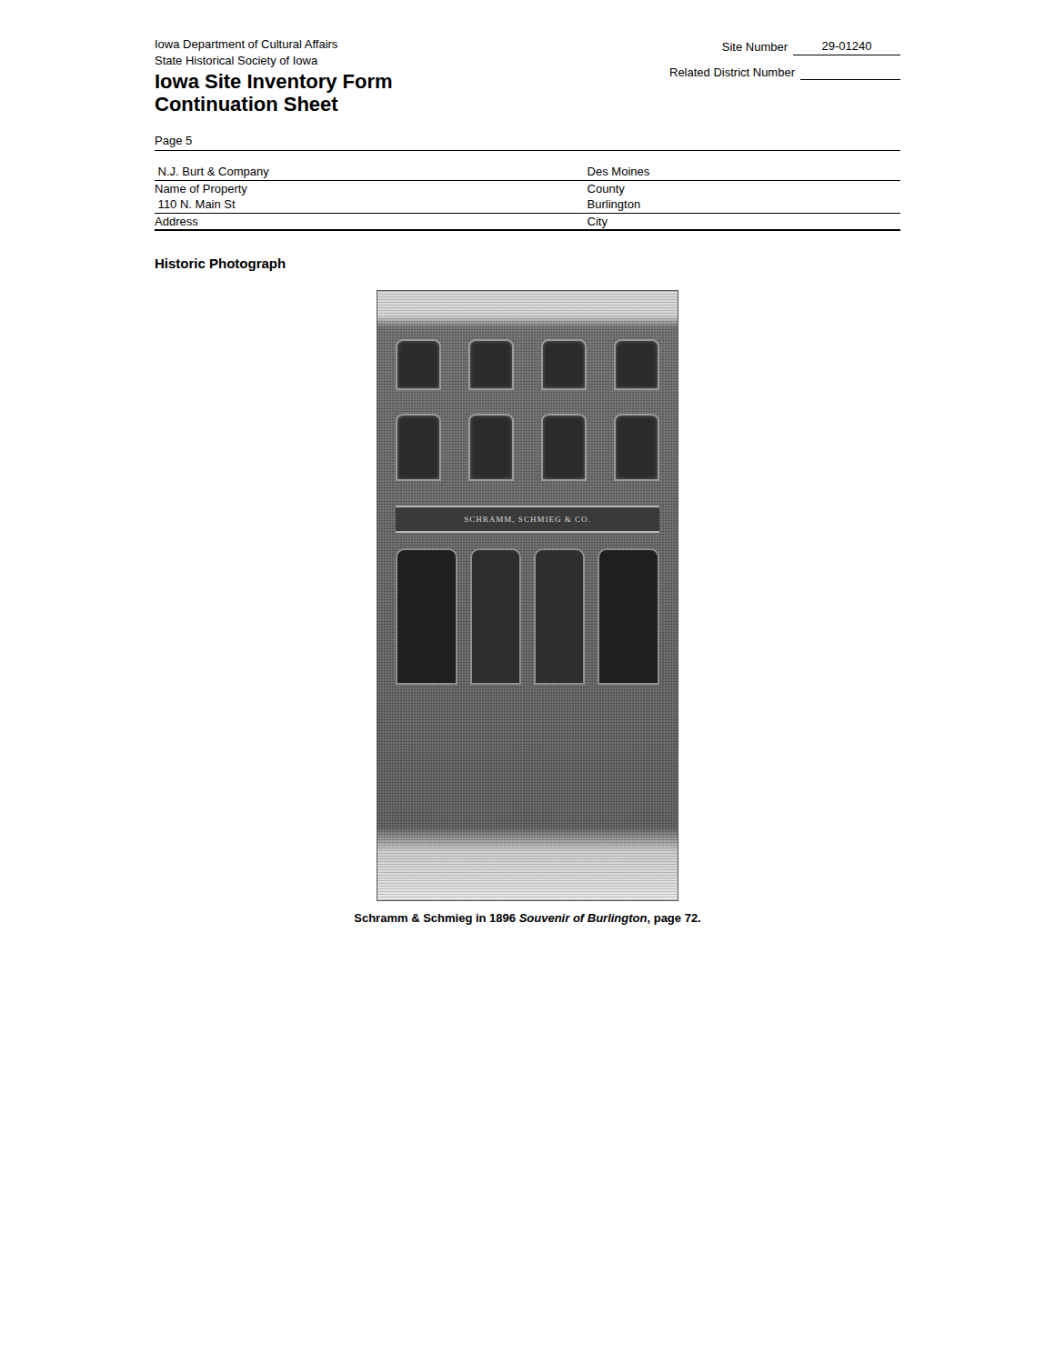Iowa Department of Cultural Affairs
State Historical Society of Iowa
Iowa Site Inventory Form
Continuation Sheet
Site Number 29-01240
Related District Number
Page 5
| N.J. Burt & Company | Des Moines |
| Name of Property | County |
| 110 N. Main St | Burlington |
| Address | City |
Historic Photograph
SCHRAMM, SCHMIEG & CO.
Schramm & Schmieg in 1896 Souvenir of Burlington, page 72.